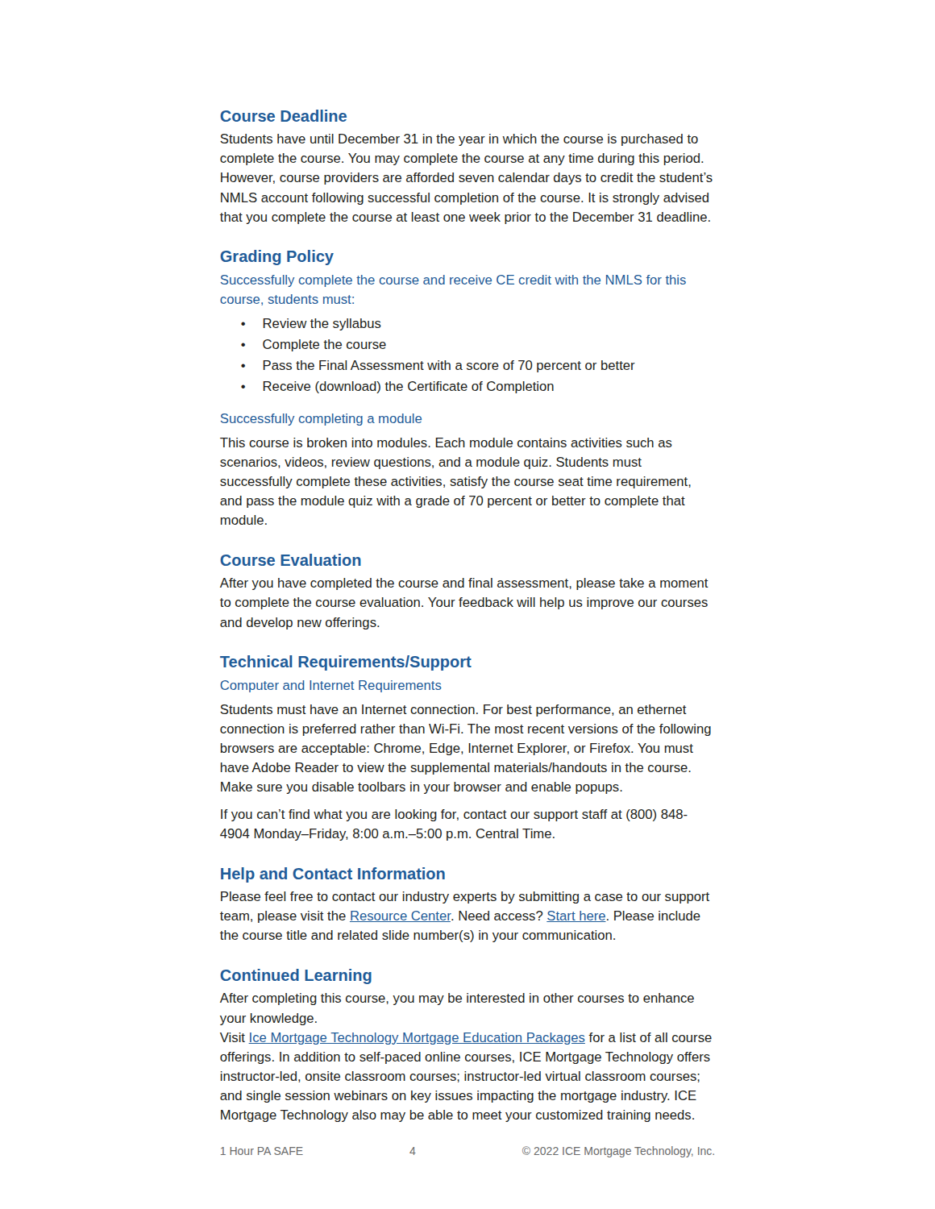Course Deadline
Students have until December 31 in the year in which the course is purchased to complete the course. You may complete the course at any time during this period. However, course providers are afforded seven calendar days to credit the student’s NMLS account following successful completion of the course. It is strongly advised that you complete the course at least one week prior to the December 31 deadline.
Grading Policy
Successfully complete the course and receive CE credit with the NMLS for this course, students must:
Review the syllabus
Complete the course
Pass the Final Assessment with a score of 70 percent or better
Receive (download) the Certificate of Completion
Successfully completing a module
This course is broken into modules. Each module contains activities such as scenarios, videos, review questions, and a module quiz. Students must successfully complete these activities, satisfy the course seat time requirement, and pass the module quiz with a grade of 70 percent or better to complete that module.
Course Evaluation
After you have completed the course and final assessment, please take a moment to complete the course evaluation. Your feedback will help us improve our courses and develop new offerings.
Technical Requirements/Support
Computer and Internet Requirements
Students must have an Internet connection. For best performance, an ethernet connection is preferred rather than Wi-Fi. The most recent versions of the following browsers are acceptable: Chrome, Edge, Internet Explorer, or Firefox. You must have Adobe Reader to view the supplemental materials/handouts in the course. Make sure you disable toolbars in your browser and enable popups.
If you can’t find what you are looking for, contact our support staff at (800) 848-4904 Monday–Friday, 8:00 a.m.–5:00 p.m. Central Time.
Help and Contact Information
Please feel free to contact our industry experts by submitting a case to our support team, please visit the Resource Center. Need access? Start here. Please include the course title and related slide number(s) in your communication.
Continued Learning
After completing this course, you may be interested in other courses to enhance your knowledge.
Visit Ice Mortgage Technology Mortgage Education Packages for a list of all course offerings. In addition to self-paced online courses, ICE Mortgage Technology offers instructor-led, onsite classroom courses; instructor-led virtual classroom courses; and single session webinars on key issues impacting the mortgage industry. ICE Mortgage Technology also may be able to meet your customized training needs.
1 Hour PA SAFE
4
© 2022 ICE Mortgage Technology, Inc.